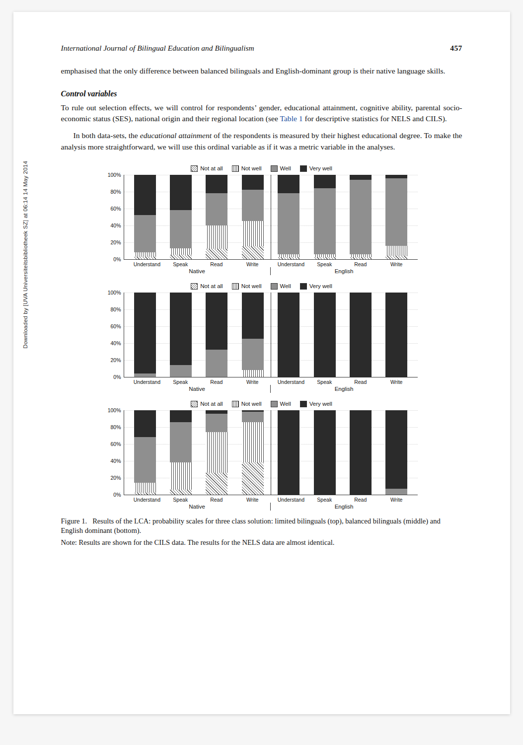Downloaded by [UVA Universiteitsbibliotheek SZ] at 06:14 14 May 2014
International Journal of Bilingual Education and Bilingualism 457
emphasised that the only difference between balanced bilinguals and English-dominant group is their native language skills.
Control variables
To rule out selection effects, we will control for respondents’ gender, educational attainment, cognitive ability, parental socio-economic status (SES), national origin and their regional location (see Table 1 for descriptive statistics for NELS and CILS).
In both data-sets, the educational attainment of the respondents is measured by their highest educational degree. To make the analysis more straightforward, we will use this ordinal variable as if it was a metric variable in the analyses.
Not at all Not well Well Very well
100% 80% 60% 40% 20% 0%
Understand Speak Read Write Understand Speak Read Write
Native
English
Not at all Not well Well Very well
100% 80% 60% 40% 20% 0%
Understand Speak Read Write Understand Speak Read Write
Native
English
Not at all Not well Well Very well
100% 80% 60% 40% 20% 0%
Understand Speak Read Write Understand Speak Read Write
Native
English
Figure 1. Results of the LCA: probability scales for three class solution: limited bilinguals (top), balanced bilinguals (middle) and English dominant (bottom). Note: Results are shown for the CILS data. The results for the NELS data are almost identical.